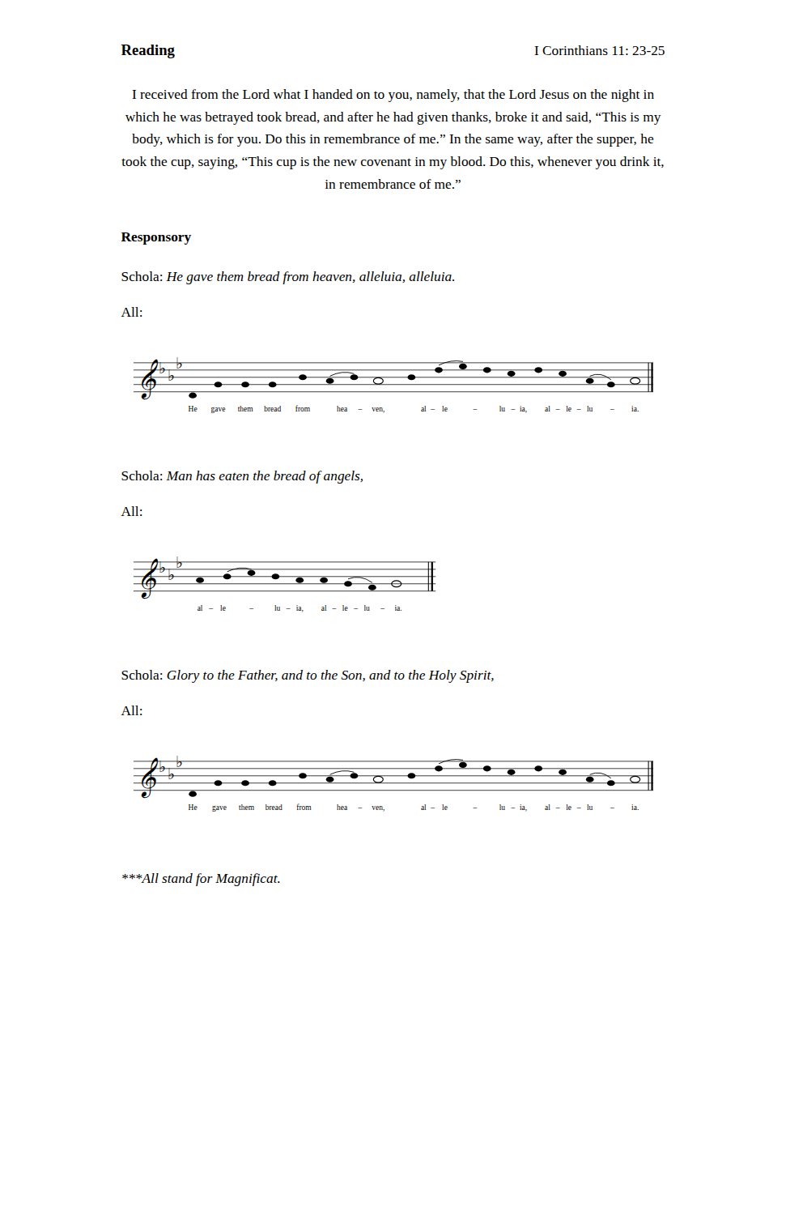Reading I Corinthians 11: 23-25
I received from the Lord what I handed on to you, namely, that the Lord Jesus on the night in which he was betrayed took bread, and after he had given thanks, broke it and said, “This is my body, which is for you. Do this in remembrance of me.” In the same way, after the supper, he took the cup, saying, “This cup is the new covenant in my blood. Do this, whenever you drink it, in remembrance of me.”
Responsory
Schola: He gave them bread from heaven, alleluia, alleluia.
All:
𝄞 ♭ ♭ ♭ He gave them bread from hea – ven, al – le – lu – ia, al – le – lu – ia.
Schola: Man has eaten the bread of angels,
All:
𝄞 ♭ ♭ ♭ al – le – lu – ia, al – le – lu – ia.
Schola: Glory to the Father, and to the Son, and to the Holy Spirit,
All:
𝄞 ♭ ♭ ♭ He gave them bread from hea – ven, al – le – lu – ia, al – le – lu – ia.
***All stand for Magnificat.